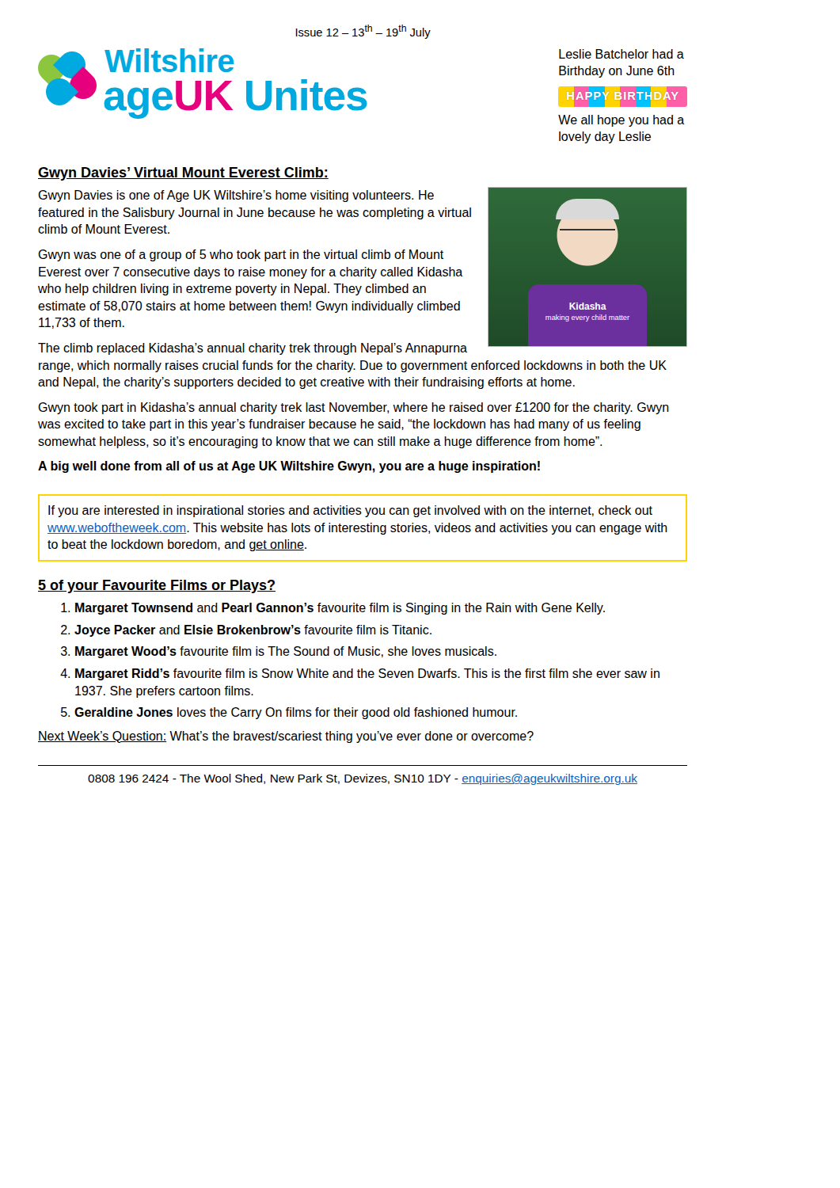Issue 12 – 13th – 19th July
Wiltshire age UK Unites
Leslie Batchelor had a
Birthday on June 6th
HAPPY BIRTHDAY
We all hope you had a
lovely day Leslie
Gwyn Davies’ Virtual Mount Everest Climb:
Kidasha
making every child matter
Gwyn Davies is one of Age UK Wiltshire’s home visiting volunteers. He featured in the Salisbury Journal in June because he was completing a virtual climb of Mount Everest.
Gwyn was one of a group of 5 who took part in the virtual climb of Mount Everest over 7 consecutive days to raise money for a charity called Kidasha who help children living in extreme poverty in Nepal. They climbed an estimate of 58,070 stairs at home between them! Gwyn individually climbed 11,733 of them.
The climb replaced Kidasha’s annual charity trek through Nepal’s Annapurna range, which normally raises crucial funds for the charity. Due to government enforced lockdowns in both the UK and Nepal, the charity’s supporters decided to get creative with their fundraising efforts at home.
Gwyn took part in Kidasha’s annual charity trek last November, where he raised over £1200 for the charity. Gwyn was excited to take part in this year’s fundraiser because he said, “the lockdown has had many of us feeling somewhat helpless, so it’s encouraging to know that we can still make a huge difference from home”.
A big well done from all of us at Age UK Wiltshire Gwyn, you are a huge inspiration!
If you are interested in inspirational stories and activities you can get involved with on the internet, check out www.weboftheweek.com. This website has lots of interesting stories, videos and activities you can engage with to beat the lockdown boredom, and get online.
5 of your Favourite Films or Plays?
Margaret Townsend and Pearl Gannon’s favourite film is Singing in the Rain with Gene Kelly.
Joyce Packer and Elsie Brokenbrow’s favourite film is Titanic.
Margaret Wood’s favourite film is The Sound of Music, she loves musicals.
Margaret Ridd’s favourite film is Snow White and the Seven Dwarfs. This is the first film she ever saw in 1937. She prefers cartoon films.
Geraldine Jones loves the Carry On films for their good old fashioned humour.
Next Week’s Question: What’s the bravest/scariest thing you’ve ever done or overcome?
0808 196 2424 - The Wool Shed, New Park St, Devizes, SN10 1DY - enquiries@ageukwiltshire.org.uk